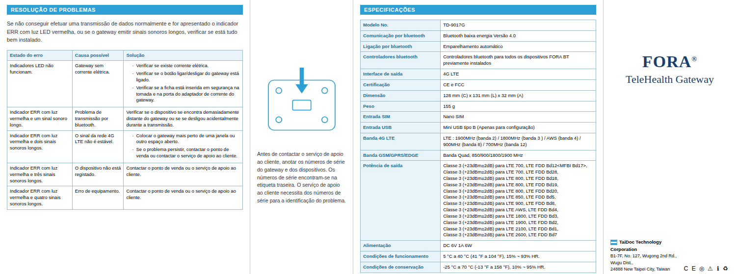Resolução de problemas
Se não conseguir efetuar uma transmissão de dados normalmente e for apresentado o indicador ERR com luz LED vermelha, ou se o gateway emitir sinais sonoros longos, verificar se está tudo bem instalado.
| Estado do erro | Causa possível | Solução |
| --- | --- | --- |
| Indicadores LED não funcionam. | Gateway sem corrente elétrica. | Verificar se existe corrente elétrica. Verificar se o botão ligar/desligar do gateway está ligado. Verificar se a ficha está inserida em segurança na tomada e na porta do adaptador de corrente do gateway. |
| Indicador ERR com luz vermelha e um sinal sonoro longo. | Problema de transmissão por bluetooth. | Verificar se o dispositivo se encontra demasiadamente distante do gateway ou se se desligou acidentalmente durante a transmissão. |
| Indicador ERR com luz vermelha e dois sinais sonoros longos. | O sinal da rede 4G LTE não é estável. | Colocar o gateway mais perto de uma janela ou outro espaço aberto. Se o problema persistir, contactar o ponto de venda ou contactar o serviço de apoio ao cliente. |
| Indicador ERR com luz vermelha e três sinais sonoros longos. | O dispositivo não está registado. | Contactar o ponto de venda ou o serviço de apoio ao cliente. |
| Indicador ERR com luz vermelha e quatro sinais sonoros longos. | Erro de equipamento. | Contactar o ponto de venda ou o serviço de apoio ao cliente. |
Antes de contactar o serviço de apoio ao cliente, anotar os números de série do gateway e dos dispositivos. Os números de série encontram-se na etiqueta traseira. O serviço de apoio ao cliente necessita dos números de série para a identificação do problema.
Especificações
| Modelo No. | TD-9017G |
| Comunicação por bluetooth | Bluetooth baixa energia Versão 4.0 |
| Ligação por bluetooth | Emparelhamento automático |
| Controladores bluetooth | Controladores bluetooth para todos os dispositivos FORA BT previamente instalados |
| Interface de saída | 4G LTE |
| Certificação | CE e FCC |
| Dimensão | 128 mm (C) x 131 mm (L) x 32 mm (A) |
| Peso | 155 g |
| Entrada SIM | Nano SIM |
| Entrada USB | Mini USB tipo B (Apenas para configuração) |
| Banda 4G LTE | LTE : 1900MHz (banda 2) / 1800MHz (banda 3 ) / AWS (banda 4) / 900MHz (banda 8) / 700MHz (banda 12) |
| Banda GSM/GPRS/EDGE | Banda Quad, 850/900/1800/1900 MHz |
| Potência de saída | Classe 3 (+23dBm±2dB) para LTE 700, LTE FDD Bd12<MFBI Bd17>, Classe 3 (+23dBm±2dB) para LTE 700, LTE FDD Bd28, Classe 3 (+23dBm±2dB) para LTE 800, LTE FDD Bd18, Classe 3 (+23dBm±2dB) para LTE 800, LTE FDD Bd19, Classe 3 (+23dBm±2dB) para LTE 800, LTE FDD Bd20, Classe 3 (+23dBm±2dB) para LTE 850, LTE FDD Bd5, Classe 3 (+23dBm±2dB) para LTE 900, LTE FDD Bd8, Classe 3 (+23dBm±2dB) para LTE AWS, LTE FDD Bd4, Classe 3 (+23dBm±2dB) para LTE 1800, LTE FDD Bd3, Classe 3 (+23dBm±2dB) para LTE 1900, LTE FDD Bd2, Classe 3 (+23dBm±2dB) para LTE 2100, LTE FDD Bd1, Classe 3 (+23dBm±2dB) para LTE 2600, LTE FDD Bd7 |
| Alimentação | DC 6V 1A 6W |
| Condições de funcionamento | 5 °C a 40 °C (41 °F a 104 °F), 15% ~ 93% HR. |
| Condições de conservação | -25 °C a 70 °C (-13 °F a 158 °F), 10% ~ 95% HR. |
FORA®
TeleHealth Gateway
TaiDoc Technology Corporation
B1-7F, No. 127, Wugong 2nd Rd., Wugu Dist.,
24888 New Taipei City, Taiwan
C E ◎ ⚠ ℹ ♻